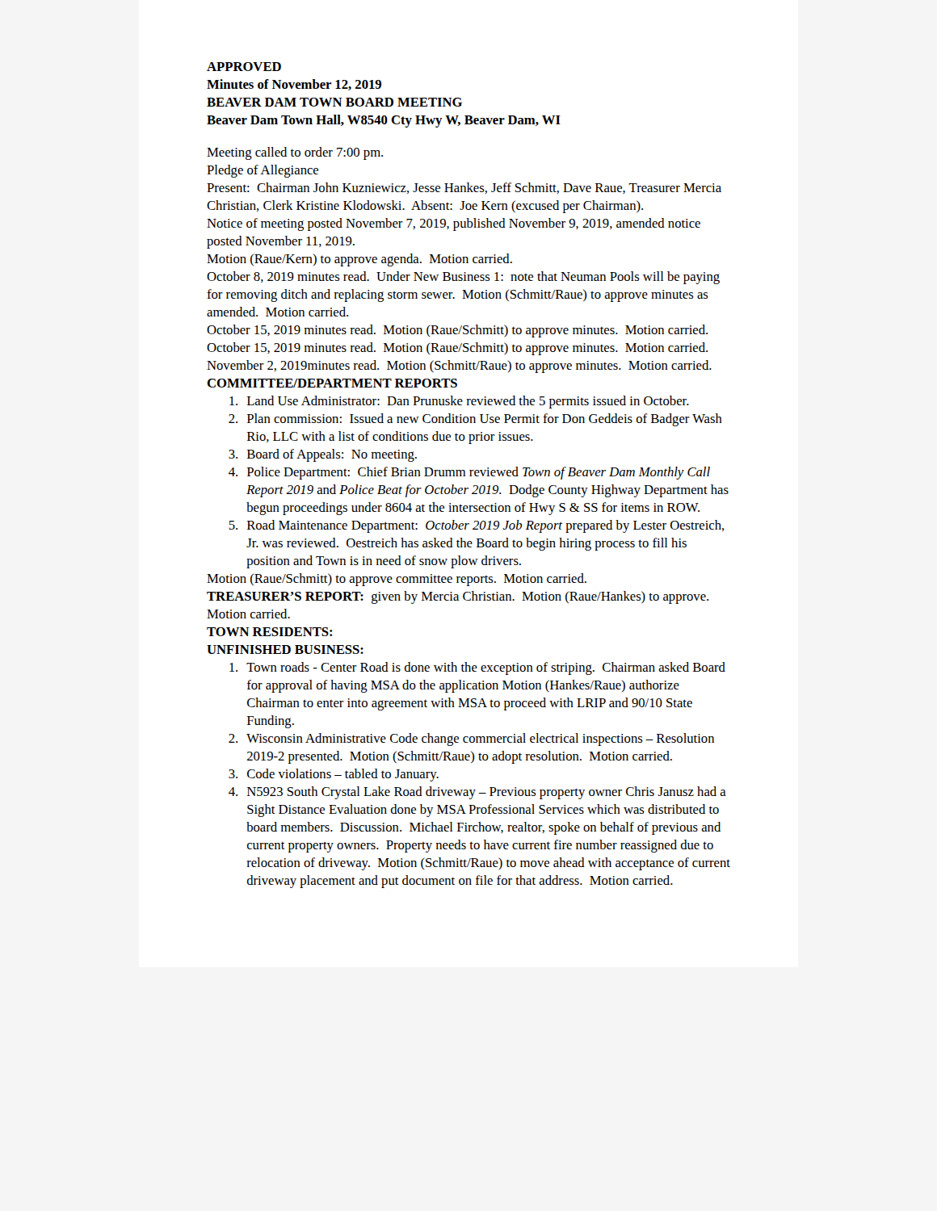APPROVED
Minutes of November 12, 2019
BEAVER DAM TOWN BOARD MEETING
Beaver Dam Town Hall, W8540 Cty Hwy W, Beaver Dam, WI
Meeting called to order 7:00 pm.
Pledge of Allegiance
Present: Chairman John Kuzniewicz, Jesse Hankes, Jeff Schmitt, Dave Raue, Treasurer Mercia Christian, Clerk Kristine Klodowski. Absent: Joe Kern (excused per Chairman).
Notice of meeting posted November 7, 2019, published November 9, 2019, amended notice posted November 11, 2019.
Motion (Raue/Kern) to approve agenda. Motion carried.
October 8, 2019 minutes read. Under New Business 1: note that Neuman Pools will be paying for removing ditch and replacing storm sewer. Motion (Schmitt/Raue) to approve minutes as amended. Motion carried.
October 15, 2019 minutes read. Motion (Raue/Schmitt) to approve minutes. Motion carried.
October 15, 2019 minutes read. Motion (Raue/Schmitt) to approve minutes. Motion carried.
November 2, 2019minutes read. Motion (Schmitt/Raue) to approve minutes. Motion carried.
COMMITTEE/DEPARTMENT REPORTS
Land Use Administrator: Dan Prunuske reviewed the 5 permits issued in October.
Plan commission: Issued a new Condition Use Permit for Don Geddeis of Badger Wash Rio, LLC with a list of conditions due to prior issues.
Board of Appeals: No meeting.
Police Department: Chief Brian Drumm reviewed Town of Beaver Dam Monthly Call Report 2019 and Police Beat for October 2019. Dodge County Highway Department has begun proceedings under 8604 at the intersection of Hwy S & SS for items in ROW.
Road Maintenance Department: October 2019 Job Report prepared by Lester Oestreich, Jr. was reviewed. Oestreich has asked the Board to begin hiring process to fill his position and Town is in need of snow plow drivers.
Motion (Raue/Schmitt) to approve committee reports. Motion carried.
TREASURER’S REPORT: given by Mercia Christian. Motion (Raue/Hankes) to approve. Motion carried.
TOWN RESIDENTS:
UNFINISHED BUSINESS:
Town roads - Center Road is done with the exception of striping. Chairman asked Board for approval of having MSA do the application Motion (Hankes/Raue) authorize Chairman to enter into agreement with MSA to proceed with LRIP and 90/10 State Funding.
Wisconsin Administrative Code change commercial electrical inspections – Resolution 2019-2 presented. Motion (Schmitt/Raue) to adopt resolution. Motion carried.
Code violations – tabled to January.
N5923 South Crystal Lake Road driveway – Previous property owner Chris Janusz had a Sight Distance Evaluation done by MSA Professional Services which was distributed to board members. Discussion. Michael Firchow, realtor, spoke on behalf of previous and current property owners. Property needs to have current fire number reassigned due to relocation of driveway. Motion (Schmitt/Raue) to move ahead with acceptance of current driveway placement and put document on file for that address. Motion carried.